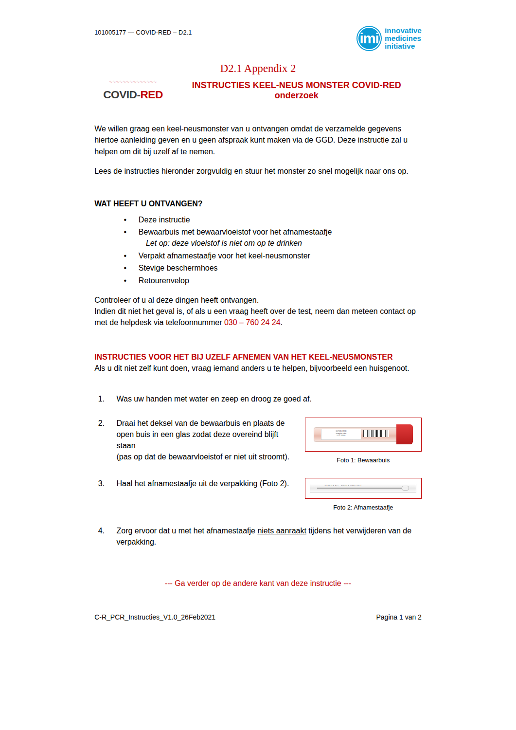101005177 — COVID-RED – D2.1
imi
innovative
medicines
initiative
D2.1 Appendix 2
∿∿∿∿∿∿∿∿∿∿∿∿∿∿
COVID-RED
INSTRUCTIES KEEL-NEUS MONSTER COVID-RED onderzoek
We willen graag een keel-neusmonster van u ontvangen omdat de verzamelde gegevens hiertoe aanleiding geven en u geen afspraak kunt maken via de GGD. Deze instructie zal u helpen om dit bij uzelf af te nemen.
Lees de instructies hieronder zorgvuldig en stuur het monster zo snel mogelijk naar ons op.
WAT HEEFT U ONTVANGEN?
Deze instructie
Bewaarbuis met bewaarvloeistof voor het afnamestaafje Let op: deze vloeistof is niet om op te drinken
Verpakt afnamestaafje voor het keel-neusmonster
Stevige beschermhoes
Retourenvelop
Controleer of u al deze dingen heeft ontvangen.
Indien dit niet het geval is, of als u een vraag heeft over de test, neem dan meteen contact op met de helpdesk via telefoonnummer 030 – 760 24 24.
INSTRUCTIES VOOR HET BIJ UZELF AFNEMEN VAN HET KEEL-NEUSMONSTER
Als u dit niet zelf kunt doen, vraag iemand anders u te helpen, bijvoorbeeld een huisgenoot.
Was uw handen met water en zeep en droog ze goed af.
Draai het deksel van de bewaarbuis en plaats de open buis in een glas zodat deze overeind blijft staan
(pas op dat de bewaarvloeistof er niet uit stroomt).
COVID-RED
sample tube
LOT 0000
Foto 1: Bewaarbuis
Haal het afnamestaafje uit de verpakking (Foto 2).
STERILE EO SINGLE USE ONLY
Foto 2: Afnamestaafje
Zorg ervoor dat u met het afnamestaafje niets aanraakt tijdens het verwijderen van de verpakking.
--- Ga verder op de andere kant van deze instructie ---
C-R_PCR_Instructies_V1.0_26Feb2021
Pagina 1 van 2